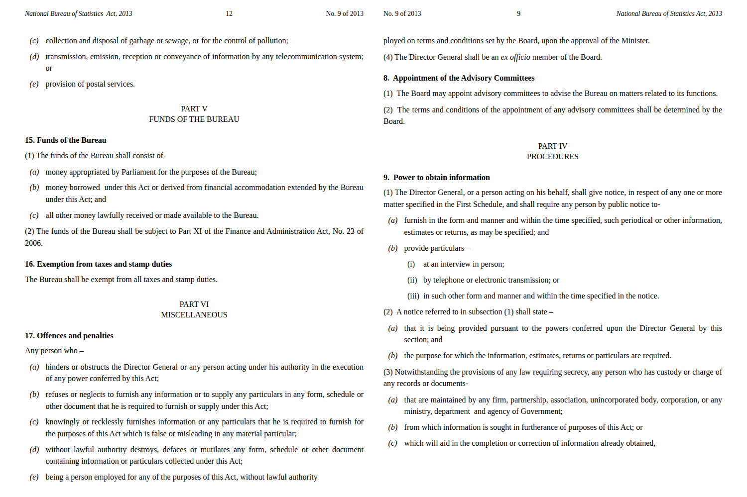National Bureau of Statistics Act, 2013 12 No. 9 of 2013
(c) collection and disposal of garbage or sewage, or for the control of pollution;
(d) transmission, emission, reception or conveyance of information by any telecommunication system; or
(e) provision of postal services.
PART V FUNDS OF THE BUREAU
15. Funds of the Bureau
(1) The funds of the Bureau shall consist of-
(a) money appropriated by Parliament for the purposes of the Bureau;
(b) money borrowed under this Act or derived from financial accommodation extended by the Bureau under this Act; and
(c) all other money lawfully received or made available to the Bureau.
(2) The funds of the Bureau shall be subject to Part XI of the Finance and Administration Act, No. 23 of 2006.
16. Exemption from taxes and stamp duties
The Bureau shall be exempt from all taxes and stamp duties.
PART VI MISCELLANEOUS
17. Offences and penalties
Any person who –
(a) hinders or obstructs the Director General or any person acting under his authority in the execution of any power conferred by this Act;
(b) refuses or neglects to furnish any information or to supply any particulars in any form, schedule or other document that he is required to furnish or supply under this Act;
(c) knowingly or recklessly furnishes information or any particulars that he is required to furnish for the purposes of this Act which is false or misleading in any material particular;
(d) without lawful authority destroys, defaces or mutilates any form, schedule or other document containing information or particulars collected under this Act;
(e) being a person employed for any of the purposes of this Act, without lawful authority
No. 9 of 2013 9 National Bureau of Statistics Act, 2013
ployed on terms and conditions set by the Board, upon the approval of the Minister.
(4) The Director General shall be an ex officio member of the Board.
8. Appointment of the Advisory Committees
(1) The Board may appoint advisory committees to advise the Bureau on matters related to its functions.
(2) The terms and conditions of the appointment of any advisory committees shall be determined by the Board.
PART IV PROCEDURES
9. Power to obtain information
(1) The Director General, or a person acting on his behalf, shall give notice, in respect of any one or more matter specified in the First Schedule, and shall require any person by public notice to-
(a) furnish in the form and manner and within the time specified, such periodical or other information, estimates or returns, as may be specified; and
(b) provide particulars –
(i) at an interview in person;
(ii) by telephone or electronic transmission; or
(iii) in such other form and manner and within the time specified in the notice.
(2) A notice referred to in subsection (1) shall state –
(a) that it is being provided pursuant to the powers conferred upon the Director General by this section; and
(b) the purpose for which the information, estimates, returns or particulars are required.
(3) Notwithstanding the provisions of any law requiring secrecy, any person who has custody or charge of any records or documents-
(a) that are maintained by any firm, partnership, association, unincorporated body, corporation, or any ministry, department and agency of Government;
(b) from which information is sought in furtherance of purposes of this Act; or
(c) which will aid in the completion or correction of information already obtained,